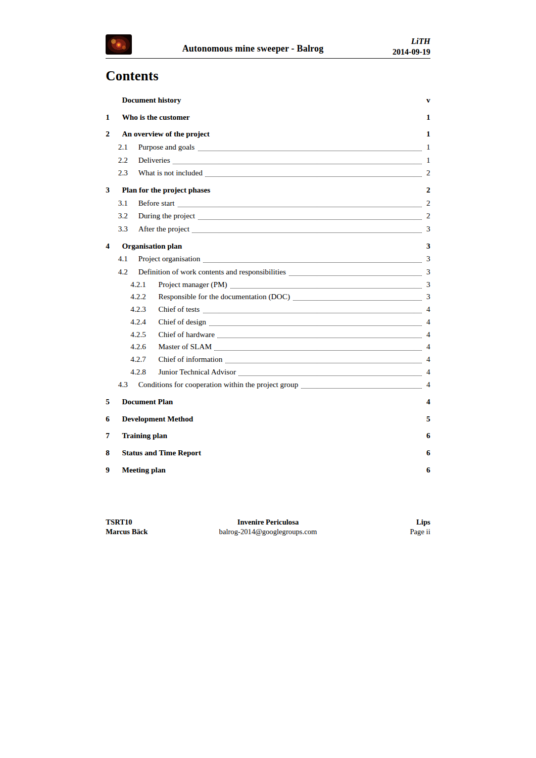Autonomous mine sweeper - Balrog
LiTH
2014-09-19
Contents
Document history v
1 Who is the customer 1
2 An overview of the project 1
2.1 Purpose and goals 1
2.2 Deliveries 1
2.3 What is not included 2
3 Plan for the project phases 2
3.1 Before start 2
3.2 During the project 2
3.3 After the project 3
4 Organisation plan 3
4.1 Project organisation 3
4.2 Definition of work contents and responsibilities 3
4.2.1 Project manager (PM) 3
4.2.2 Responsible for the documentation (DOC) 3
4.2.3 Chief of tests 4
4.2.4 Chief of design 4
4.2.5 Chief of hardware 4
4.2.6 Master of SLAM 4
4.2.7 Chief of information 4
4.2.8 Junior Technical Advisor 4
4.3 Conditions for cooperation within the project group 4
5 Document Plan 4
6 Development Method 5
7 Training plan 6
8 Status and Time Report 6
9 Meeting plan 6
TSRT10
Marcus Bäck
Invenire Periculosa
balrog-2014@googlegroups.com
Lips
Page ii